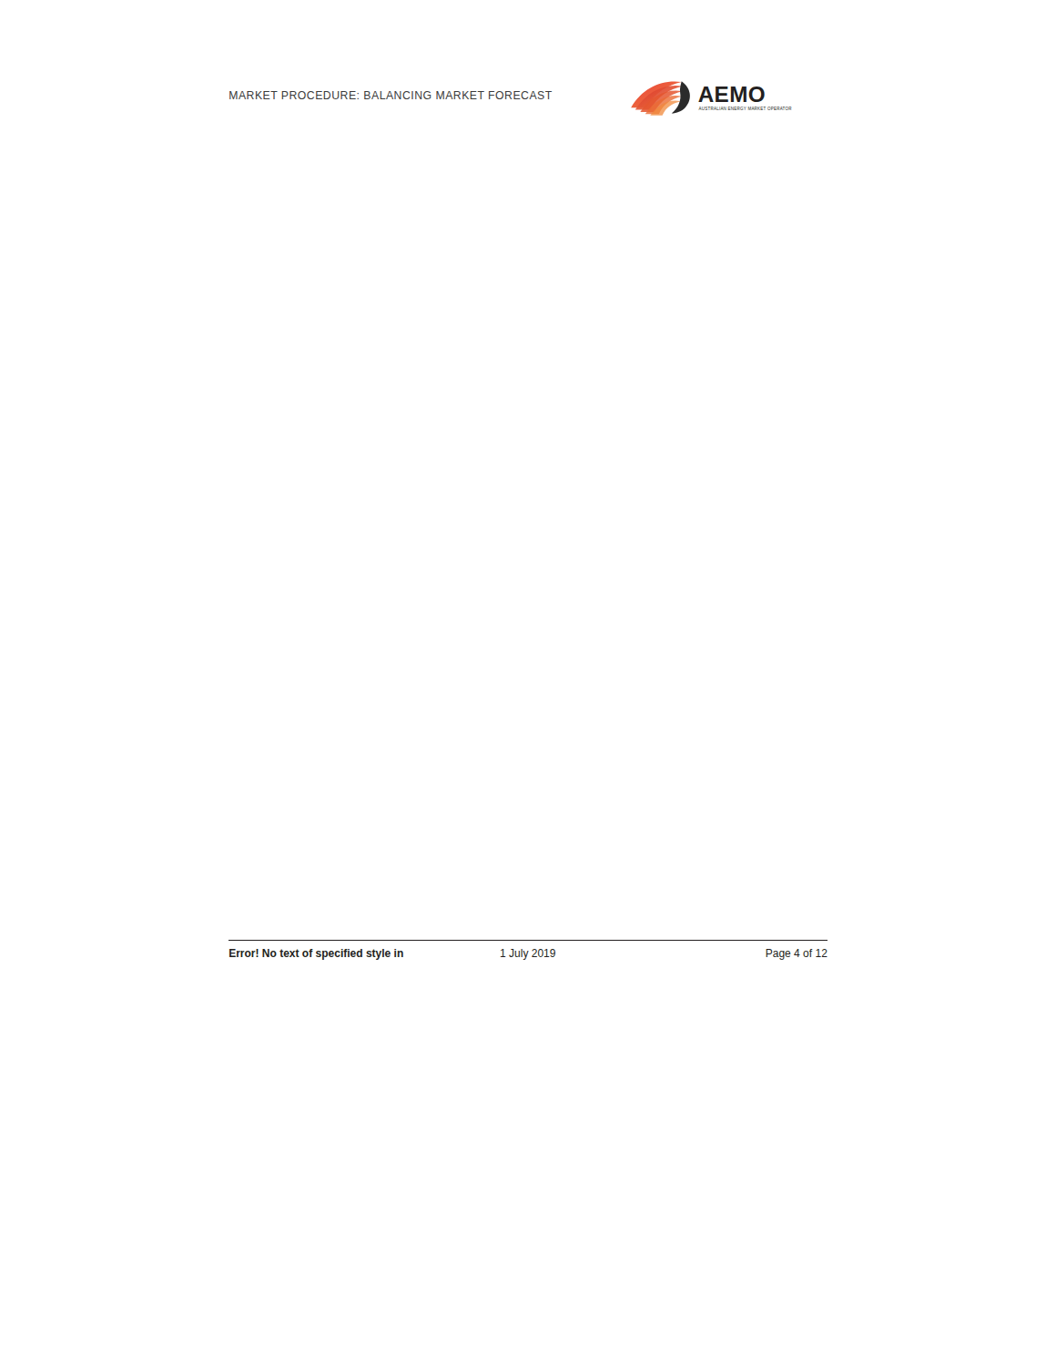Market Procedure: Balancing Market Forecast
AEMO AUSTRALIAN ENERGY MARKET OPERATOR
Error! No text of specified style in
1 July 2019
Page 4 of 12